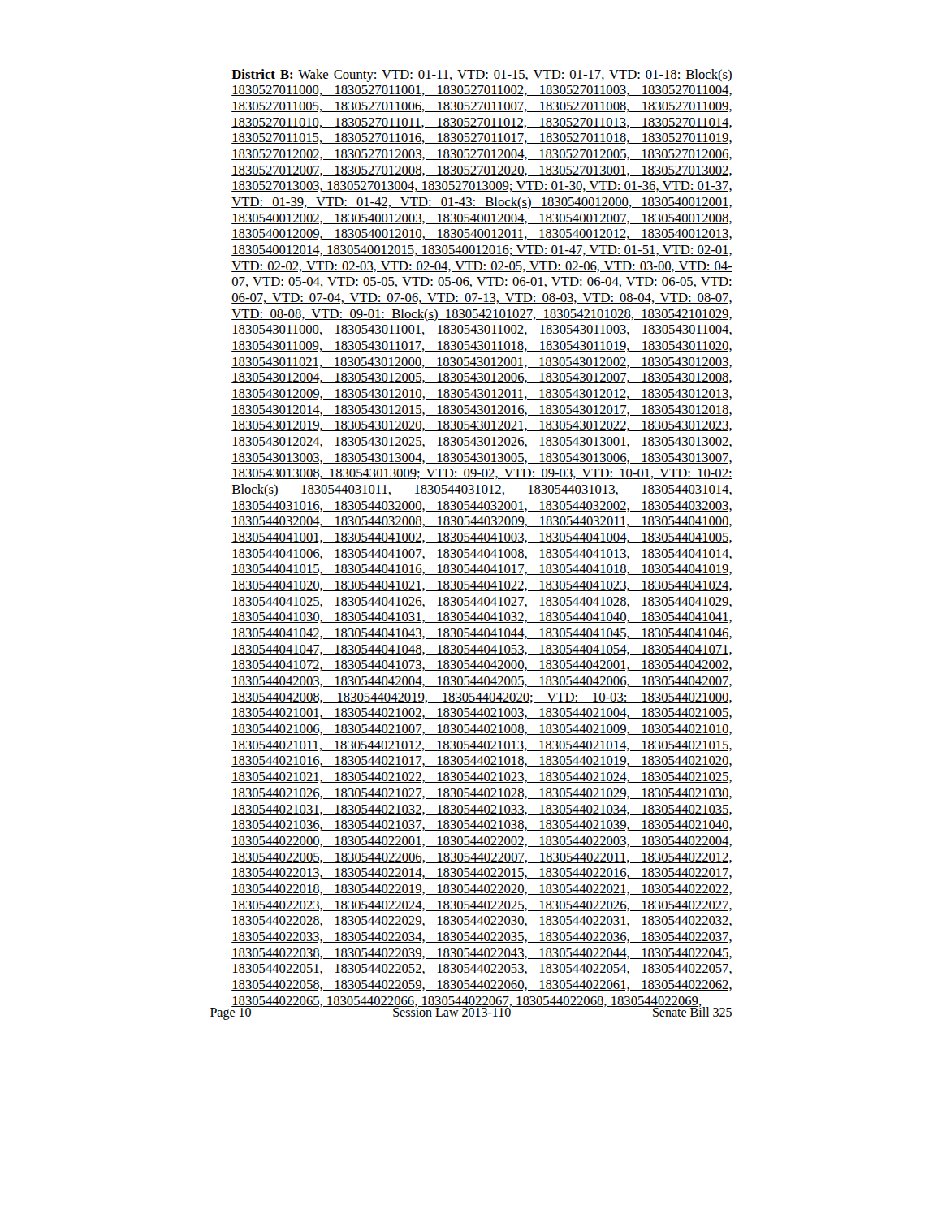District B: Wake County: VTD: 01-11, VTD: 01-15, VTD: 01-17, VTD: 01-18: Block(s) 1830527011000, 1830527011001, 1830527011002, 1830527011003, 1830527011004, 1830527011005, 1830527011006, 1830527011007, 1830527011008, 1830527011009, 1830527011010, 1830527011011, 1830527011012, 1830527011013, 1830527011014, 1830527011015, 1830527011016, 1830527011017, 1830527011018, 1830527011019, 1830527012002, 1830527012003, 1830527012004, 1830527012005, 1830527012006, 1830527012007, 1830527012008, 1830527012020, 1830527013001, 1830527013002, 1830527013003, 1830527013004, 1830527013009; VTD: 01-30, VTD: 01-36, VTD: 01-37, VTD: 01-39, VTD: 01-42, VTD: 01-43: Block(s) 1830540012000, 1830540012001, 1830540012002, 1830540012003, 1830540012004, 1830540012007, 1830540012008, 1830540012009, 1830540012010, 1830540012011, 1830540012012, 1830540012013, 1830540012014, 1830540012015, 1830540012016; VTD: 01-47, VTD: 01-51, VTD: 02-01, VTD: 02-02, VTD: 02-03, VTD: 02-04, VTD: 02-05, VTD: 02-06, VTD: 03-00, VTD: 04-07, VTD: 05-04, VTD: 05-05, VTD: 05-06, VTD: 06-01, VTD: 06-04, VTD: 06-05, VTD: 06-07, VTD: 07-04, VTD: 07-06, VTD: 07-13, VTD: 08-03, VTD: 08-04, VTD: 08-07, VTD: 08-08, VTD: 09-01: Block(s) 1830542101027, 1830542101028, 1830542101029, 1830543011000, 1830543011001, 1830543011002, 1830543011003, 1830543011004, 1830543011009, 1830543011017, 1830543011018, 1830543011019, 1830543011020, 1830543011021, 1830543012000, 1830543012001, 1830543012002, 1830543012003, 1830543012004, 1830543012005, 1830543012006, 1830543012007, 1830543012008, 1830543012009, 1830543012010, 1830543012011, 1830543012012, 1830543012013, 1830543012014, 1830543012015, 1830543012016, 1830543012017, 1830543012018, 1830543012019, 1830543012020, 1830543012021, 1830543012022, 1830543012023, 1830543012024, 1830543012025, 1830543012026, 1830543013001, 1830543013002, 1830543013003, 1830543013004, 1830543013005, 1830543013006, 1830543013007, 1830543013008, 1830543013009; VTD: 09-02, VTD: 09-03, VTD: 10-01, VTD: 10-02: Block(s) 1830544031011, 1830544031012, 1830544031013, 1830544031014, 1830544031016, 1830544032000, 1830544032001, 1830544032002, 1830544032003, 1830544032004, 1830544032008, 1830544032009, 1830544032011, 1830544041000, 1830544041001, 1830544041002, 1830544041003, 1830544041004, 1830544041005, 1830544041006, 1830544041007, 1830544041008, 1830544041013, 1830544041014, 1830544041015, 1830544041016, 1830544041017, 1830544041018, 1830544041019, 1830544041020, 1830544041021, 1830544041022, 1830544041023, 1830544041024, 1830544041025, 1830544041026, 1830544041027, 1830544041028, 1830544041029, 1830544041030, 1830544041031, 1830544041032, 1830544041040, 1830544041041, 1830544041042, 1830544041043, 1830544041044, 1830544041045, 1830544041046, 1830544041047, 1830544041048, 1830544041053, 1830544041054, 1830544041071, 1830544041072, 1830544041073, 1830544042000, 1830544042001, 1830544042002, 1830544042003, 1830544042004, 1830544042005, 1830544042006, 1830544042007, 1830544042008, 1830544042019, 1830544042020; VTD: 10-03: 1830544021000, 1830544021001, 1830544021002, 1830544021003, 1830544021004, 1830544021005, 1830544021006, 1830544021007, 1830544021008, 1830544021009, 1830544021010, 1830544021011, 1830544021012, 1830544021013, 1830544021014, 1830544021015, 1830544021016, 1830544021017, 1830544021018, 1830544021019, 1830544021020, 1830544021021, 1830544021022, 1830544021023, 1830544021024, 1830544021025, 1830544021026, 1830544021027, 1830544021028, 1830544021029, 1830544021030, 1830544021031, 1830544021032, 1830544021033, 1830544021034, 1830544021035, 1830544021036, 1830544021037, 1830544021038, 1830544021039, 1830544021040, 1830544022000, 1830544022001, 1830544022002, 1830544022003, 1830544022004, 1830544022005, 1830544022006, 1830544022007, 1830544022011, 1830544022012, 1830544022013, 1830544022014, 1830544022015, 1830544022016, 1830544022017, 1830544022018, 1830544022019, 1830544022020, 1830544022021, 1830544022022, 1830544022023, 1830544022024, 1830544022025, 1830544022026, 1830544022027, 1830544022028, 1830544022029, 1830544022030, 1830544022031, 1830544022032, 1830544022033, 1830544022034, 1830544022035, 1830544022036, 1830544022037, 1830544022038, 1830544022039, 1830544022043, 1830544022044, 1830544022045, 1830544022051, 1830544022052, 1830544022053, 1830544022054, 1830544022057, 1830544022058, 1830544022059, 1830544022060, 1830544022061, 1830544022062, 1830544022065, 1830544022066, 1830544022067, 1830544022068, 1830544022069,
Page 10 Session Law 2013-110 Senate Bill 325